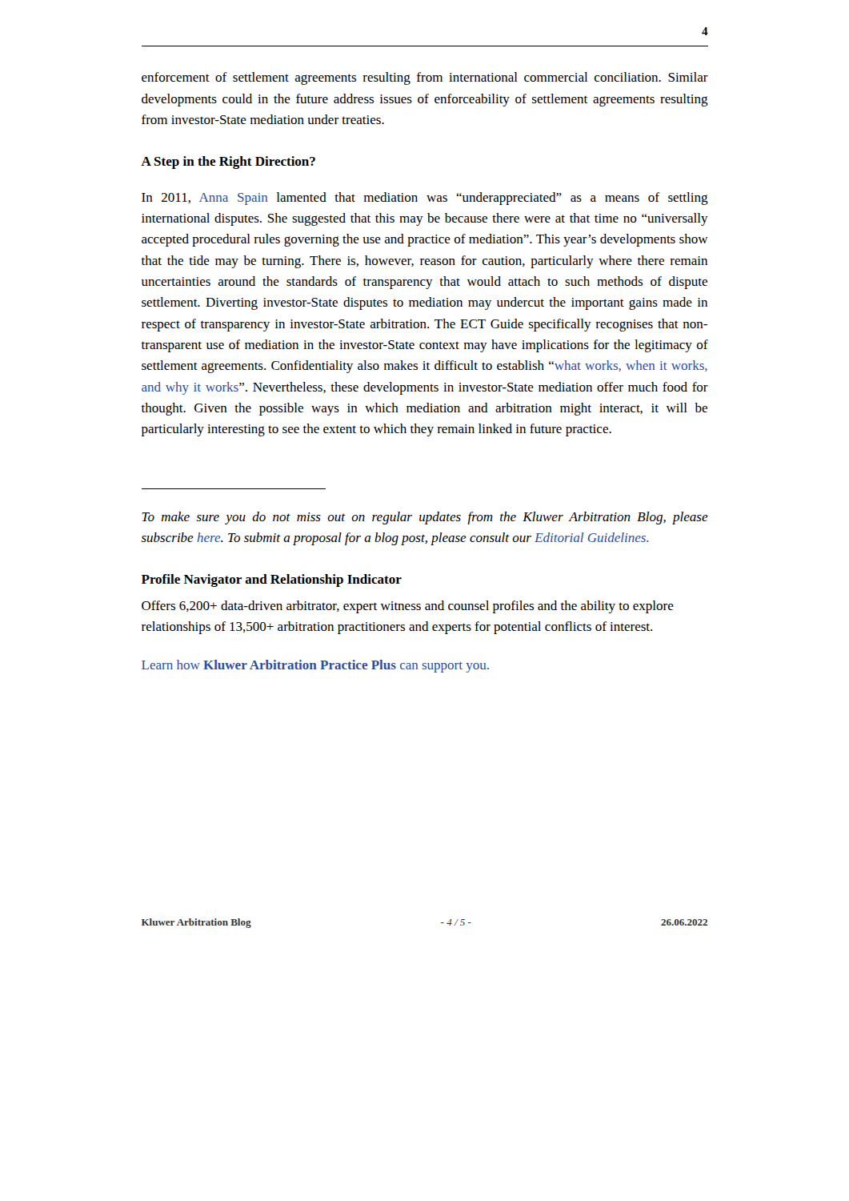4
enforcement of settlement agreements resulting from international commercial conciliation. Similar developments could in the future address issues of enforceability of settlement agreements resulting from investor-State mediation under treaties.
A Step in the Right Direction?
In 2011, Anna Spain lamented that mediation was “underappreciated” as a means of settling international disputes. She suggested that this may be because there were at that time no “universally accepted procedural rules governing the use and practice of mediation”. This year’s developments show that the tide may be turning. There is, however, reason for caution, particularly where there remain uncertainties around the standards of transparency that would attach to such methods of dispute settlement. Diverting investor-State disputes to mediation may undercut the important gains made in respect of transparency in investor-State arbitration. The ECT Guide specifically recognises that non-transparent use of mediation in the investor-State context may have implications for the legitimacy of settlement agreements. Confidentiality also makes it difficult to establish “what works, when it works, and why it works”. Nevertheless, these developments in investor-State mediation offer much food for thought. Given the possible ways in which mediation and arbitration might interact, it will be particularly interesting to see the extent to which they remain linked in future practice.
To make sure you do not miss out on regular updates from the Kluwer Arbitration Blog, please subscribe here. To submit a proposal for a blog post, please consult our Editorial Guidelines.
Profile Navigator and Relationship Indicator
Offers 6,200+ data-driven arbitrator, expert witness and counsel profiles and the ability to explore relationships of 13,500+ arbitration practitioners and experts for potential conflicts of interest.
Learn how Kluwer Arbitration Practice Plus can support you.
Kluwer Arbitration Blog 26.06.2022
- 4 / 5 -